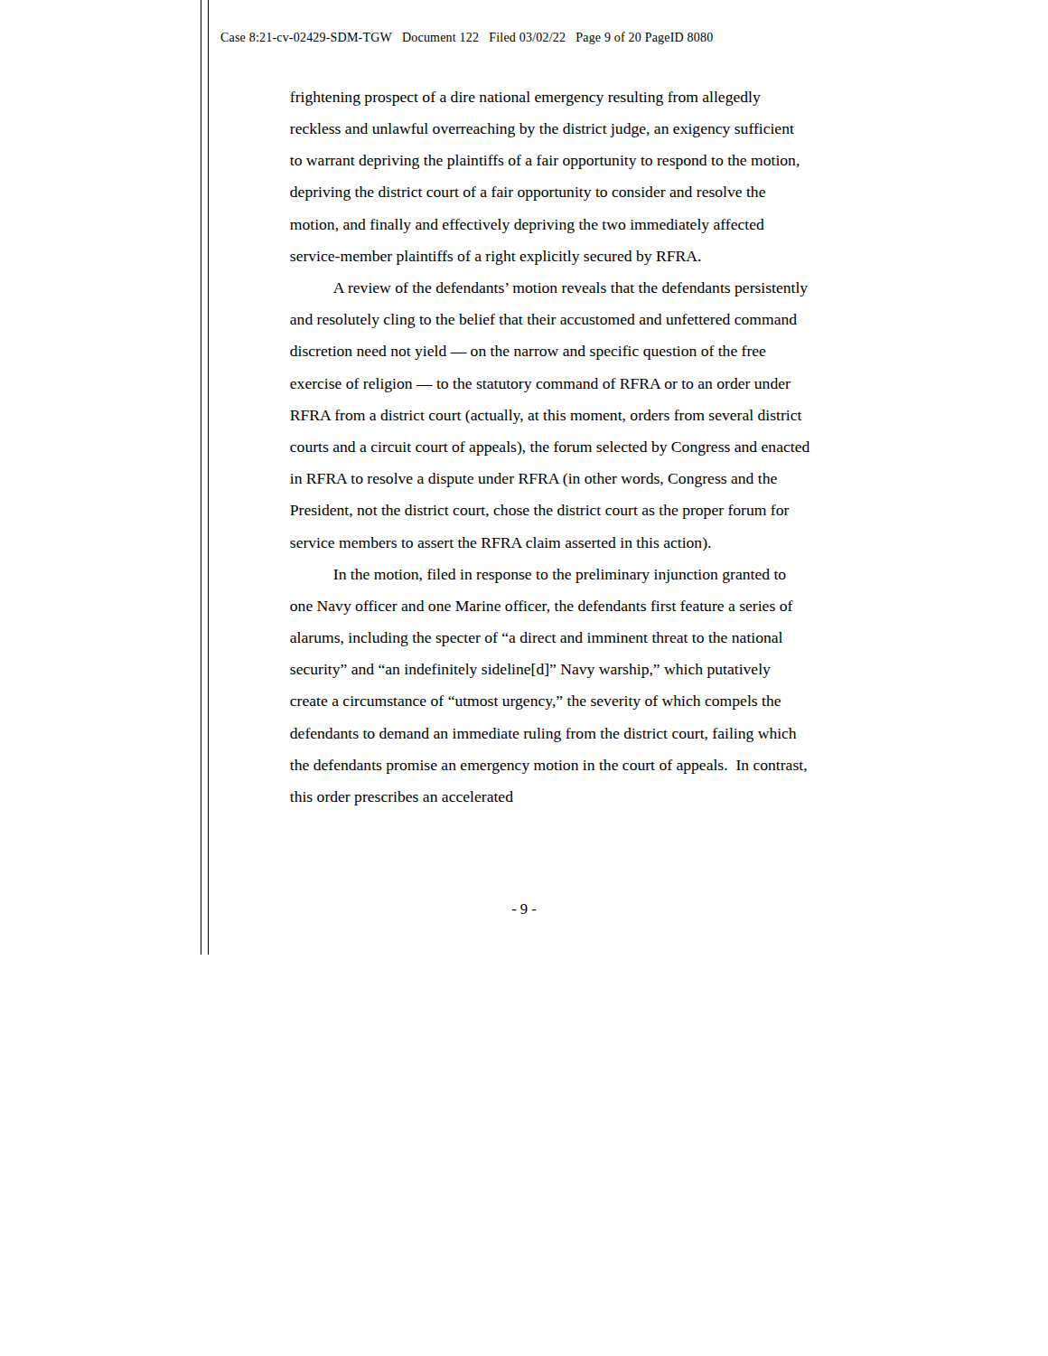Case 8:21-cv-02429-SDM-TGW Document 122 Filed 03/02/22 Page 9 of 20 PageID 8080
frightening prospect of a dire national emergency resulting from allegedly reckless and unlawful overreaching by the district judge, an exigency sufficient to warrant depriving the plaintiffs of a fair opportunity to respond to the motion, depriving the district court of a fair opportunity to consider and resolve the motion, and finally and effectively depriving the two immediately affected service-member plaintiffs of a right explicitly secured by RFRA.
A review of the defendants’ motion reveals that the defendants persistently and resolutely cling to the belief that their accustomed and unfettered command discretion need not yield — on the narrow and specific question of the free exercise of religion — to the statutory command of RFRA or to an order under RFRA from a district court (actually, at this moment, orders from several district courts and a circuit court of appeals), the forum selected by Congress and enacted in RFRA to resolve a dispute under RFRA (in other words, Congress and the President, not the district court, chose the district court as the proper forum for service members to assert the RFRA claim asserted in this action).
In the motion, filed in response to the preliminary injunction granted to one Navy officer and one Marine officer, the defendants first feature a series of alarums, including the specter of “a direct and imminent threat to the national security” and “an indefinitely sideline[d]” Navy warship,” which putatively create a circumstance of “utmost urgency,” the severity of which compels the defendants to demand an immediate ruling from the district court, failing which the defendants promise an emergency motion in the court of appeals. In contrast, this order prescribes an accelerated
- 9 -